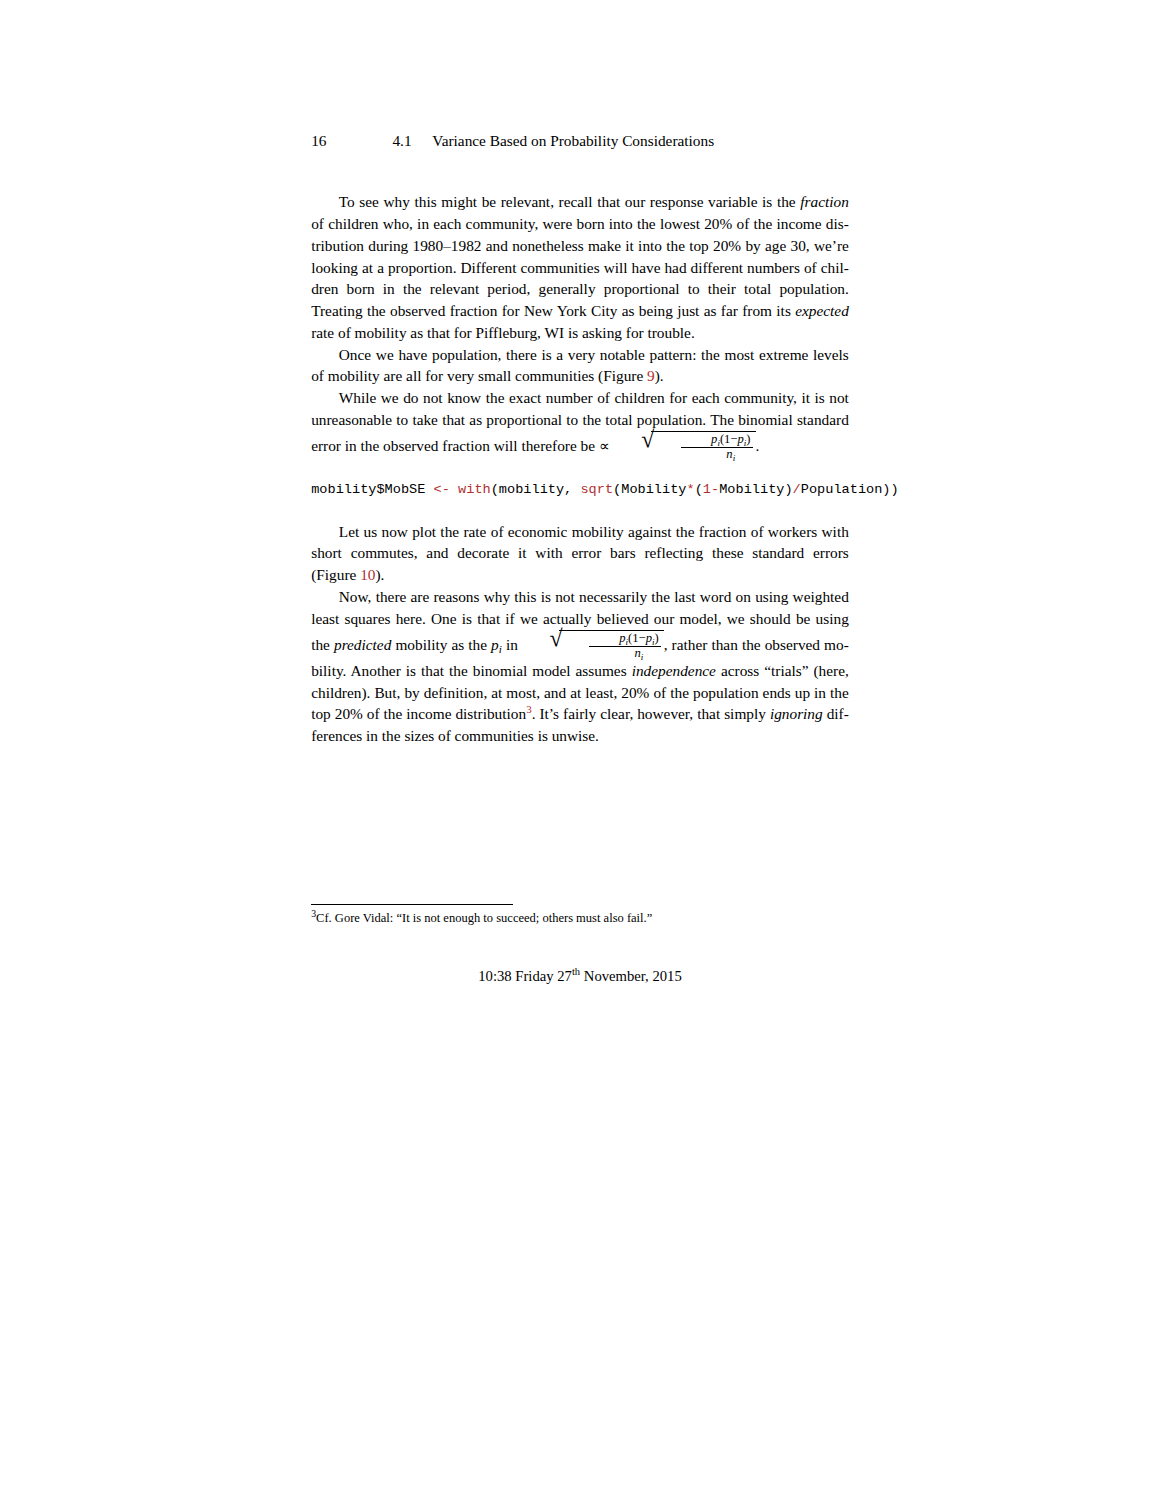16 4.1 Variance Based on Probability Considerations
To see why this might be relevant, recall that our response variable is the fraction of children who, in each community, were born into the lowest 20% of the income distribution during 1980–1982 and nonetheless make it into the top 20% by age 30, we’re looking at a proportion. Different communities will have had different numbers of children born in the relevant period, generally proportional to their total population. Treating the observed fraction for New York City as being just as far from its expected rate of mobility as that for Piffleburg, WI is asking for trouble.
Once we have population, there is a very notable pattern: the most extreme levels of mobility are all for very small communities (Figure 9).
While we do not know the exact number of children for each community, it is not unreasonable to take that as proportional to the total population. The binomial standard error in the observed fraction will therefore be ∝ pi(1−pi) ni.
mobility$MobSE <- with(mobility, sqrt(Mobility*(1-Mobility)/Population))
Let us now plot the rate of economic mobility against the fraction of workers with short commutes, and decorate it with error bars reflecting these standard errors (Figure 10).
Now, there are reasons why this is not necessarily the last word on using weighted least squares here. One is that if we actually believed our model, we should be using the predicted mobility as the pi in pi(1−pi) ni, rather than the observed mobility. Another is that the binomial model assumes independence across “trials” (here, children). But, by definition, at most, and at least, 20% of the population ends up in the top 20% of the income distribution3. It’s fairly clear, however, that simply ignoring differences in the sizes of communities is unwise.
3Cf. Gore Vidal: “It is not enough to succeed; others must also fail.”
10:38 Friday 27th November, 2015